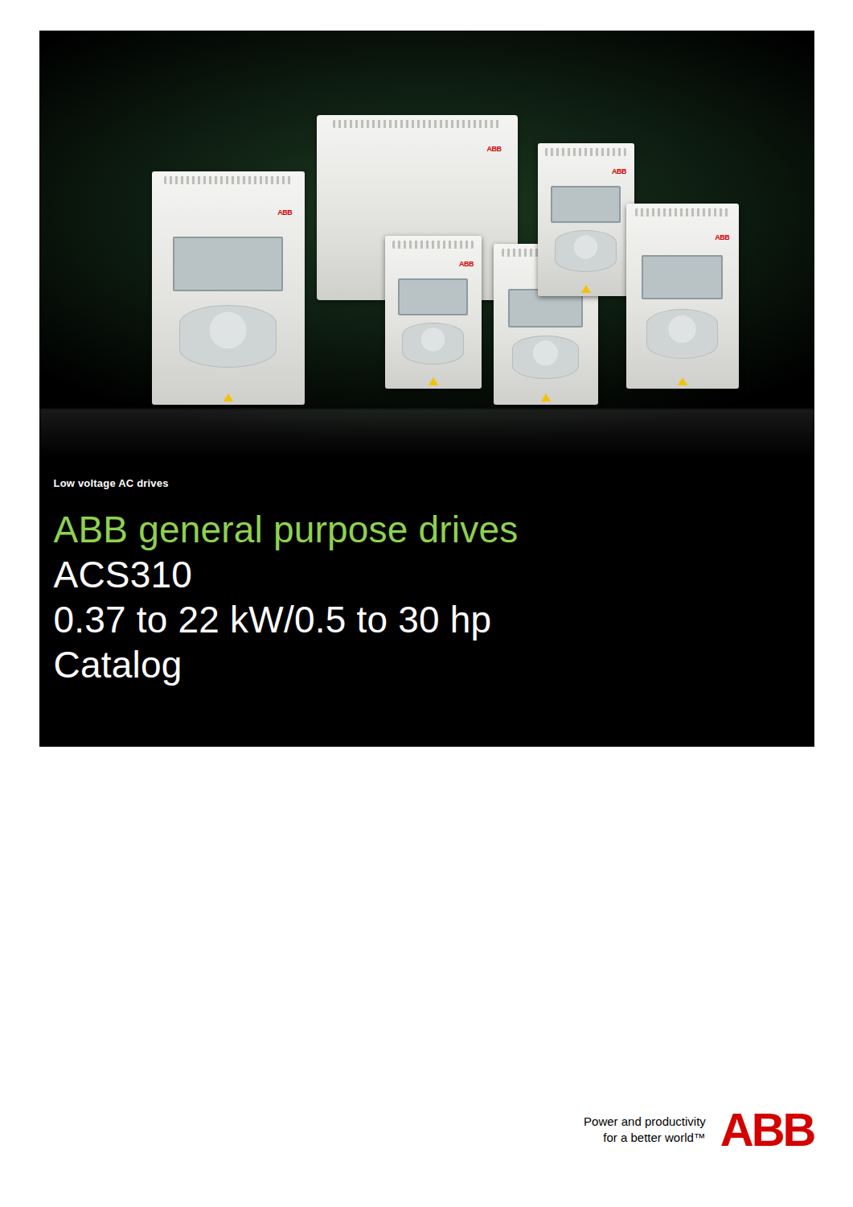ABB
ABB
ABB
ABB
ABB
ABB
Low voltage AC drives
ABB general purpose drives
ACS310
0.37 to 22 kW/0.5 to 30 hp
Catalog
Power and productivity
for a better world™
ABB